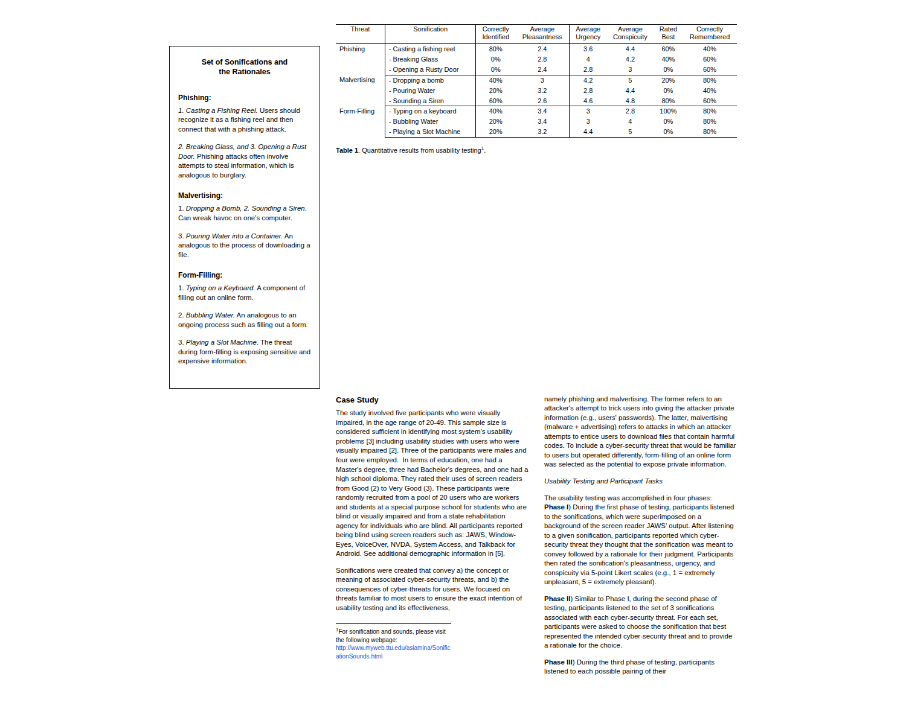Set of Sonifications and
the Rationales
Phishing:
1. Casting a Fishing Reel. Users should recognize it as a fishing reel and then connect that with a phishing attack.
2. Breaking Glass, and 3. Opening a Rust Door. Phishing attacks often involve attempts to steal information, which is analogous to burglary.
Malvertising:
1. Dropping a Bomb, 2. Sounding a Siren. Can wreak havoc on one's computer.
3. Pouring Water into a Container. An analogous to the process of downloading a file.
Form-Filling:
1. Typing on a Keyboard. A component of filling out an online form.
2. Bubbling Water. An analogous to an ongoing process such as filling out a form.
3. Playing a Slot Machine. The threat during form-filling is exposing sensitive and expensive information.
| Threat | Sonification | Correctly Identified | Average Pleasantness | Average Urgency | Average Conspicuity | Rated Best | Correctly Remembered |
| --- | --- | --- | --- | --- | --- | --- | --- |
| Phishing | - Casting a fishing reel | 80% | 2.4 | 3.6 | 4.4 | 60% | 40% |
| - Breaking Glass | 0% | 2.8 | 4 | 4.2 | 40% | 60% |
| - Opening a Rusty Door | 0% | 2.4 | 2.8 | 3 | 0% | 60% |
| Malvertising | - Dropping a bomb | 40% | 3 | 4.2 | 5 | 20% | 80% |
| - Pouring Water | 20% | 3.2 | 2.8 | 4.4 | 0% | 40% |
| - Sounding a Siren | 60% | 2.6 | 4.6 | 4.8 | 80% | 60% |
| Form-Filling | - Typing on a keyboard | 40% | 3.4 | 3 | 2.8 | 100% | 80% |
| - Bubbling Water | 20% | 3.4 | 3 | 4 | 0% | 80% |
| - Playing a Slot Machine | 20% | 3.2 | 4.4 | 5 | 0% | 80% |
Table 1. Quantitative results from usability testing1.
Case Study
The study involved five participants who were visually impaired, in the age range of 20-49. This sample size is considered sufficient in identifying most system's usability problems [3] including usability studies with users who were visually impaired [2]. Three of the participants were males and four were employed. In terms of education, one had a Master's degree, three had Bachelor's degrees, and one had a high school diploma. They rated their uses of screen readers from Good (2) to Very Good (3). These participants were randomly recruited from a pool of 20 users who are workers and students at a special purpose school for students who are blind or visually impaired and from a state rehabilitation agency for individuals who are blind. All participants reported being blind using screen readers such as: JAWS, Window-Eyes, VoiceOver, NVDA, System Access, and Talkback for Android. See additional demographic information in [5].
Sonifications were created that convey a) the concept or meaning of associated cyber-security threats, and b) the consequences of cyber-threats for users. We focused on threats familiar to most users to ensure the exact intention of usability testing and its effectiveness,
1For sonification and sounds, please visit the following webpage:
http://www.myweb.ttu.edu/asiamina/SonificationSounds.html
namely phishing and malvertising. The former refers to an attacker's attempt to trick users into giving the attacker private information (e.g., users' passwords). The latter, malvertising (malware + advertising) refers to attacks in which an attacker attempts to entice users to download files that contain harmful codes. To include a cyber-security threat that would be familiar to users but operated differently, form-filling of an online form was selected as the potential to expose private information.
Usability Testing and Participant Tasks
The usability testing was accomplished in four phases:
Phase I) During the first phase of testing, participants listened to the sonifications, which were superimposed on a background of the screen reader JAWS' output. After listening to a given sonification, participants reported which cyber-security threat they thought that the sonification was meant to convey followed by a rationale for their judgment. Participants then rated the sonification's pleasantness, urgency, and conspicuity via 5-point Likert scales (e.g., 1 = extremely unpleasant, 5 = extremely pleasant).
Phase II) Similar to Phase I, during the second phase of testing, participants listened to the set of 3 sonifications associated with each cyber-security threat. For each set, participants were asked to choose the sonification that best represented the intended cyber-security threat and to provide a rationale for the choice.
Phase III) During the third phase of testing, participants listened to each possible pairing of their